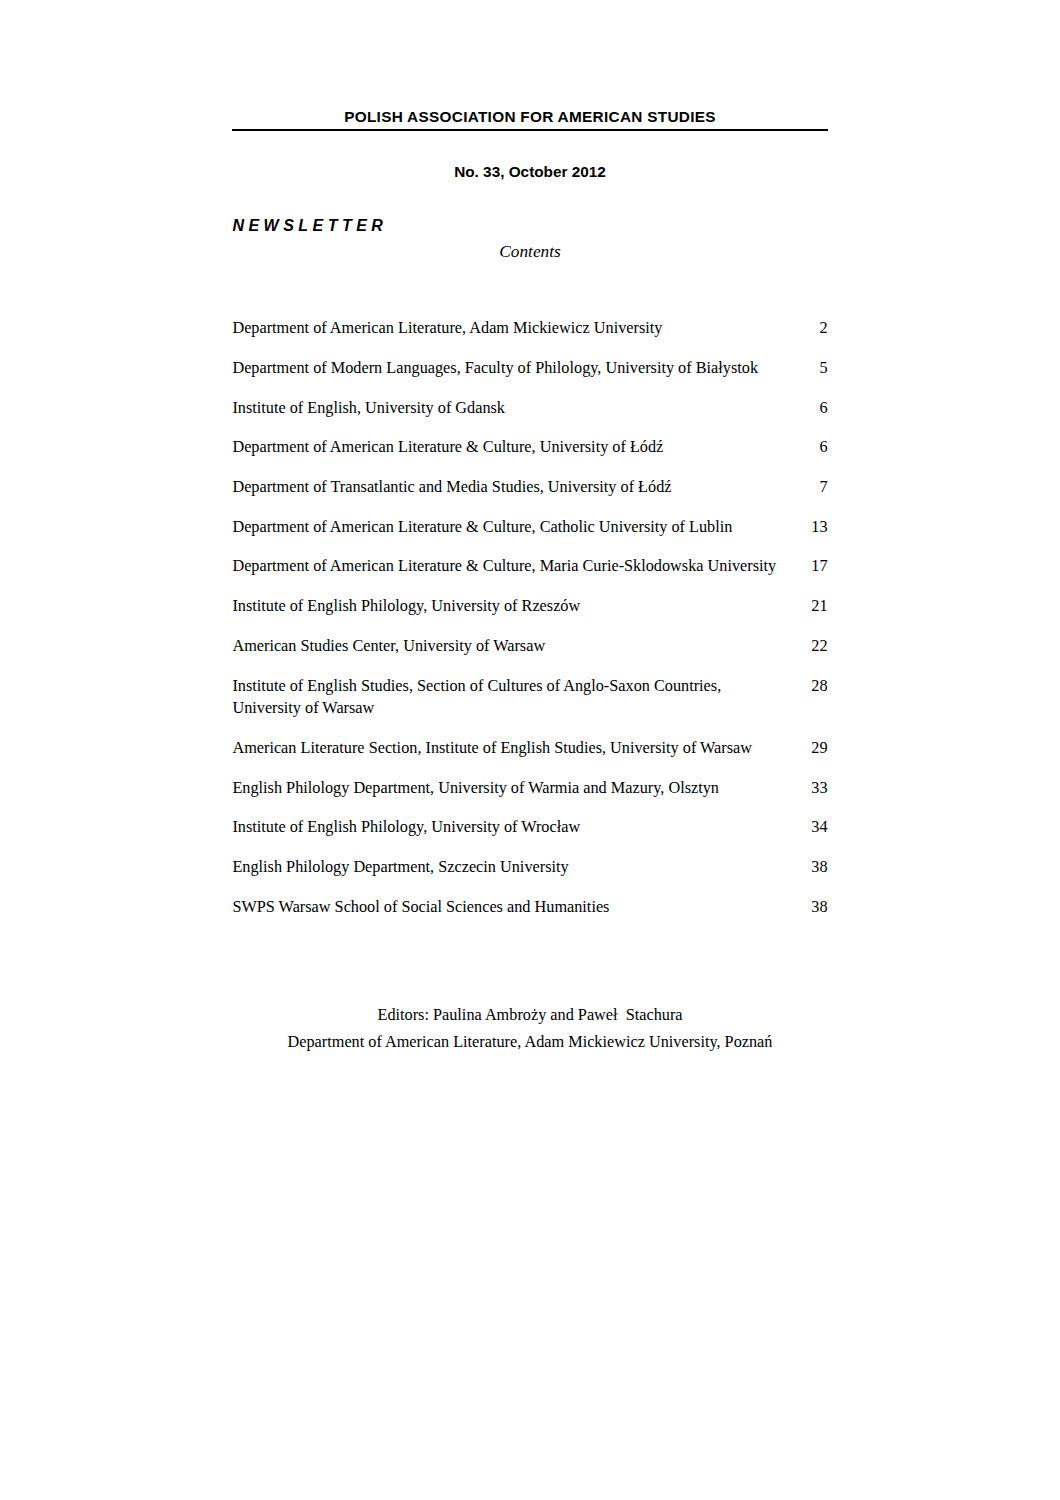POLISH ASSOCIATION FOR AMERICAN STUDIES
No. 33, October 2012
NEWSLETTER
Contents
| Department of American Literature, Adam Mickiewicz University | 2 |
| Department of Modern Languages, Faculty of Philology, University of Białystok | 5 |
| Institute of English, University of Gdansk | 6 |
| Department of American Literature & Culture, University of Łódź | 6 |
| Department of Transatlantic and Media Studies, University of Łódź | 7 |
| Department of American Literature & Culture, Catholic University of Lublin | 13 |
| Department of American Literature & Culture, Maria Curie-Sklodowska University | 17 |
| Institute of English Philology, University of Rzeszów | 21 |
| American Studies Center, University of Warsaw | 22 |
| Institute of English Studies, Section of Cultures of Anglo-Saxon Countries, University of Warsaw | 28 |
| American Literature Section, Institute of English Studies, University of Warsaw | 29 |
| English Philology Department, University of Warmia and Mazury, Olsztyn | 33 |
| Institute of English Philology, University of Wrocław | 34 |
| English Philology Department, Szczecin University | 38 |
| SWPS Warsaw School of Social Sciences and Humanities | 38 |
Editors: Paulina Ambroży and Paweł Stachura
Department of American Literature, Adam Mickiewicz University, Poznań